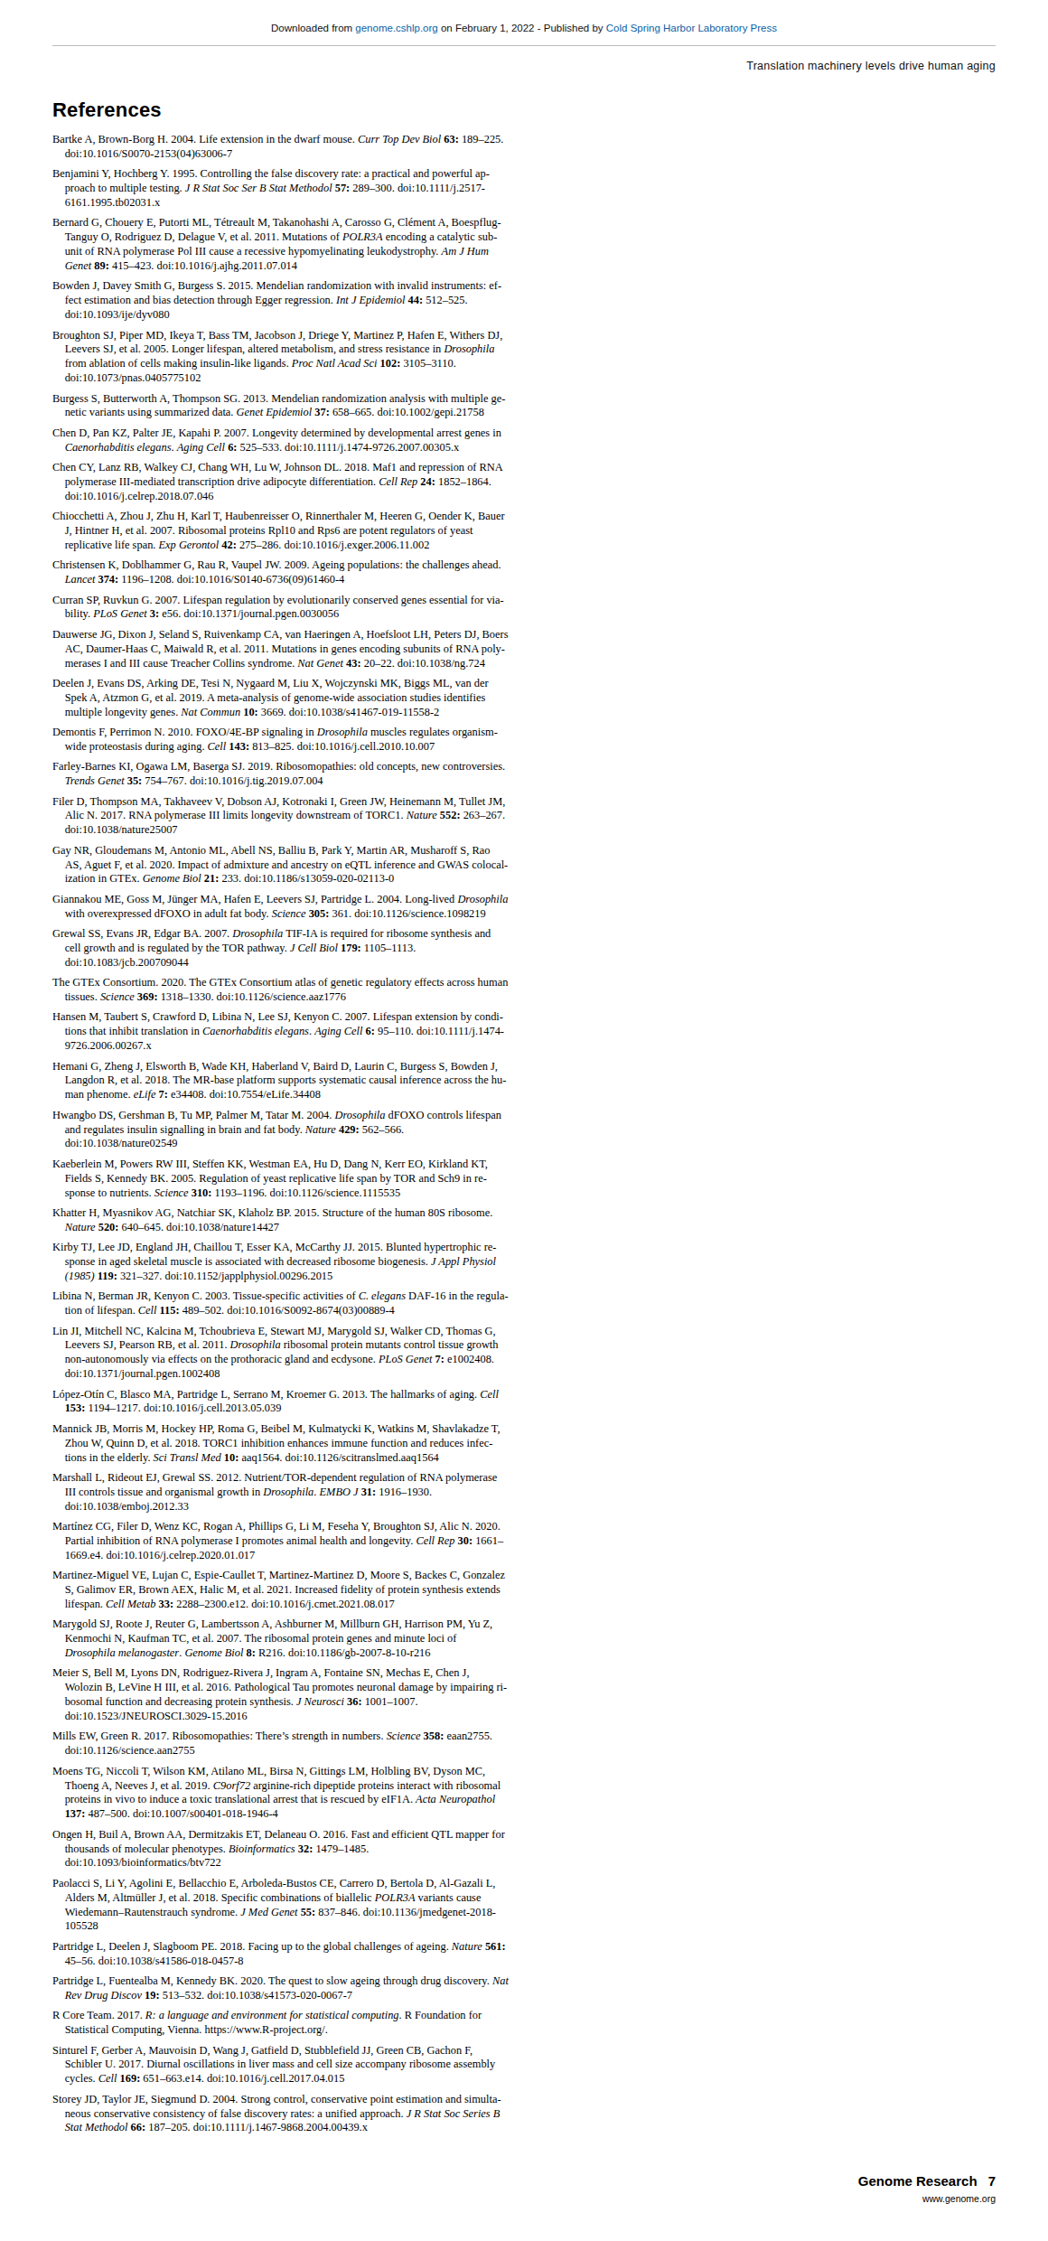Downloaded from genome.cshlp.org on February 1, 2022 - Published by Cold Spring Harbor Laboratory Press
Translation machinery levels drive human aging
References
Bartke A, Brown-Borg H. 2004. Life extension in the dwarf mouse. Curr Top Dev Biol 63: 189–225. doi:10.1016/S0070-2153(04)63006-7
Benjamini Y, Hochberg Y. 1995. Controlling the false discovery rate: a practical and powerful approach to multiple testing. J R Stat Soc Ser B Stat Methodol 57: 289–300. doi:10.1111/j.2517-6161.1995.tb02031.x
Bernard G, Chouery E, Putorti ML, Tétreault M, Takanohashi A, Carosso G, Clément A, Boespflug-Tanguy O, Rodriguez D, Delague V, et al. 2011. Mutations of POLR3A encoding a catalytic subunit of RNA polymerase Pol III cause a recessive hypomyelinating leukodystrophy. Am J Hum Genet 89: 415–423. doi:10.1016/j.ajhg.2011.07.014
Bowden J, Davey Smith G, Burgess S. 2015. Mendelian randomization with invalid instruments: effect estimation and bias detection through Egger regression. Int J Epidemiol 44: 512–525. doi:10.1093/ije/dyv080
Broughton SJ, Piper MD, Ikeya T, Bass TM, Jacobson J, Driege Y, Martinez P, Hafen E, Withers DJ, Leevers SJ, et al. 2005. Longer lifespan, altered metabolism, and stress resistance in Drosophila from ablation of cells making insulin-like ligands. Proc Natl Acad Sci 102: 3105–3110. doi:10.1073/pnas.0405775102
Burgess S, Butterworth A, Thompson SG. 2013. Mendelian randomization analysis with multiple genetic variants using summarized data. Genet Epidemiol 37: 658–665. doi:10.1002/gepi.21758
Chen D, Pan KZ, Palter JE, Kapahi P. 2007. Longevity determined by developmental arrest genes in Caenorhabditis elegans. Aging Cell 6: 525–533. doi:10.1111/j.1474-9726.2007.00305.x
Chen CY, Lanz RB, Walkey CJ, Chang WH, Lu W, Johnson DL. 2018. Maf1 and repression of RNA polymerase III-mediated transcription drive adipocyte differentiation. Cell Rep 24: 1852–1864. doi:10.1016/j.celrep.2018.07.046
Chiocchetti A, Zhou J, Zhu H, Karl T, Haubenreisser O, Rinnerthaler M, Heeren G, Oender K, Bauer J, Hintner H, et al. 2007. Ribosomal proteins Rpl10 and Rps6 are potent regulators of yeast replicative life span. Exp Gerontol 42: 275–286. doi:10.1016/j.exger.2006.11.002
Christensen K, Doblhammer G, Rau R, Vaupel JW. 2009. Ageing populations: the challenges ahead. Lancet 374: 1196–1208. doi:10.1016/S0140-6736(09)61460-4
Curran SP, Ruvkun G. 2007. Lifespan regulation by evolutionarily conserved genes essential for viability. PLoS Genet 3: e56. doi:10.1371/journal.pgen.0030056
Dauwerse JG, Dixon J, Seland S, Ruivenkamp CA, van Haeringen A, Hoefsloot LH, Peters DJ, Boers AC, Daumer-Haas C, Maiwald R, et al. 2011. Mutations in genes encoding subunits of RNA polymerases I and III cause Treacher Collins syndrome. Nat Genet 43: 20–22. doi:10.1038/ng.724
Deelen J, Evans DS, Arking DE, Tesi N, Nygaard M, Liu X, Wojczynski MK, Biggs ML, van der Spek A, Atzmon G, et al. 2019. A meta-analysis of genome-wide association studies identifies multiple longevity genes. Nat Commun 10: 3669. doi:10.1038/s41467-019-11558-2
Demontis F, Perrimon N. 2010. FOXO/4E-BP signaling in Drosophila muscles regulates organism-wide proteostasis during aging. Cell 143: 813–825. doi:10.1016/j.cell.2010.10.007
Farley-Barnes KI, Ogawa LM, Baserga SJ. 2019. Ribosomopathies: old concepts, new controversies. Trends Genet 35: 754–767. doi:10.1016/j.tig.2019.07.004
Filer D, Thompson MA, Takhaveev V, Dobson AJ, Kotronaki I, Green JW, Heinemann M, Tullet JM, Alic N. 2017. RNA polymerase III limits longevity downstream of TORC1. Nature 552: 263–267. doi:10.1038/nature25007
Gay NR, Gloudemans M, Antonio ML, Abell NS, Balliu B, Park Y, Martin AR, Musharoff S, Rao AS, Aguet F, et al. 2020. Impact of admixture and ancestry on eQTL inference and GWAS colocalization in GTEx. Genome Biol 21: 233. doi:10.1186/s13059-020-02113-0
Giannakou ME, Goss M, Jünger MA, Hafen E, Leevers SJ, Partridge L. 2004. Long-lived Drosophila with overexpressed dFOXO in adult fat body. Science 305: 361. doi:10.1126/science.1098219
Grewal SS, Evans JR, Edgar BA. 2007. Drosophila TIF-IA is required for ribosome synthesis and cell growth and is regulated by the TOR pathway. J Cell Biol 179: 1105–1113. doi:10.1083/jcb.200709044
The GTEx Consortium. 2020. The GTEx Consortium atlas of genetic regulatory effects across human tissues. Science 369: 1318–1330. doi:10.1126/science.aaz1776
Hansen M, Taubert S, Crawford D, Libina N, Lee SJ, Kenyon C. 2007. Lifespan extension by conditions that inhibit translation in Caenorhabditis elegans. Aging Cell 6: 95–110. doi:10.1111/j.1474-9726.2006.00267.x
Hemani G, Zheng J, Elsworth B, Wade KH, Haberland V, Baird D, Laurin C, Burgess S, Bowden J, Langdon R, et al. 2018. The MR-base platform supports systematic causal inference across the human phenome. eLife 7: e34408. doi:10.7554/eLife.34408
Hwangbo DS, Gershman B, Tu MP, Palmer M, Tatar M. 2004. Drosophila dFOXO controls lifespan and regulates insulin signalling in brain and fat body. Nature 429: 562–566. doi:10.1038/nature02549
Kaeberlein M, Powers RW III, Steffen KK, Westman EA, Hu D, Dang N, Kerr EO, Kirkland KT, Fields S, Kennedy BK. 2005. Regulation of yeast replicative life span by TOR and Sch9 in response to nutrients. Science 310: 1193–1196. doi:10.1126/science.1115535
Khatter H, Myasnikov AG, Natchiar SK, Klaholz BP. 2015. Structure of the human 80S ribosome. Nature 520: 640–645. doi:10.1038/nature14427
Kirby TJ, Lee JD, England JH, Chaillou T, Esser KA, McCarthy JJ. 2015. Blunted hypertrophic response in aged skeletal muscle is associated with decreased ribosome biogenesis. J Appl Physiol (1985) 119: 321–327. doi:10.1152/japplphysiol.00296.2015
Libina N, Berman JR, Kenyon C. 2003. Tissue-specific activities of C. elegans DAF-16 in the regulation of lifespan. Cell 115: 489–502. doi:10.1016/S0092-8674(03)00889-4
Lin JI, Mitchell NC, Kalcina M, Tchoubrieva E, Stewart MJ, Marygold SJ, Walker CD, Thomas G, Leevers SJ, Pearson RB, et al. 2011. Drosophila ribosomal protein mutants control tissue growth non-autonomously via effects on the prothoracic gland and ecdysone. PLoS Genet 7: e1002408. doi:10.1371/journal.pgen.1002408
López-Otín C, Blasco MA, Partridge L, Serrano M, Kroemer G. 2013. The hallmarks of aging. Cell 153: 1194–1217. doi:10.1016/j.cell.2013.05.039
Mannick JB, Morris M, Hockey HP, Roma G, Beibel M, Kulmatycki K, Watkins M, Shavlakadze T, Zhou W, Quinn D, et al. 2018. TORC1 inhibition enhances immune function and reduces infections in the elderly. Sci Transl Med 10: aaq1564. doi:10.1126/scitranslmed.aaq1564
Marshall L, Rideout EJ, Grewal SS. 2012. Nutrient/TOR-dependent regulation of RNA polymerase III controls tissue and organismal growth in Drosophila. EMBO J 31: 1916–1930. doi:10.1038/emboj.2012.33
Martínez CG, Filer D, Wenz KC, Rogan A, Phillips G, Li M, Feseha Y, Broughton SJ, Alic N. 2020. Partial inhibition of RNA polymerase I promotes animal health and longevity. Cell Rep 30: 1661–1669.e4. doi:10.1016/j.celrep.2020.01.017
Martinez-Miguel VE, Lujan C, Espie-Caullet T, Martinez-Martinez D, Moore S, Backes C, Gonzalez S, Galimov ER, Brown AEX, Halic M, et al. 2021. Increased fidelity of protein synthesis extends lifespan. Cell Metab 33: 2288–2300.e12. doi:10.1016/j.cmet.2021.08.017
Marygold SJ, Roote J, Reuter G, Lambertsson A, Ashburner M, Millburn GH, Harrison PM, Yu Z, Kenmochi N, Kaufman TC, et al. 2007. The ribosomal protein genes and minute loci of Drosophila melanogaster. Genome Biol 8: R216. doi:10.1186/gb-2007-8-10-r216
Meier S, Bell M, Lyons DN, Rodriguez-Rivera J, Ingram A, Fontaine SN, Mechas E, Chen J, Wolozin B, LeVine H III, et al. 2016. Pathological Tau promotes neuronal damage by impairing ribosomal function and decreasing protein synthesis. J Neurosci 36: 1001–1007. doi:10.1523/JNEUROSCI.3029-15.2016
Mills EW, Green R. 2017. Ribosomopathies: There’s strength in numbers. Science 358: eaan2755. doi:10.1126/science.aan2755
Moens TG, Niccoli T, Wilson KM, Atilano ML, Birsa N, Gittings LM, Holbling BV, Dyson MC, Thoeng A, Neeves J, et al. 2019. C9orf72 arginine-rich dipeptide proteins interact with ribosomal proteins in vivo to induce a toxic translational arrest that is rescued by eIF1A. Acta Neuropathol 137: 487–500. doi:10.1007/s00401-018-1946-4
Ongen H, Buil A, Brown AA, Dermitzakis ET, Delaneau O. 2016. Fast and efficient QTL mapper for thousands of molecular phenotypes. Bioinformatics 32: 1479–1485. doi:10.1093/bioinformatics/btv722
Paolacci S, Li Y, Agolini E, Bellacchio E, Arboleda-Bustos CE, Carrero D, Bertola D, Al-Gazali L, Alders M, Altmüller J, et al. 2018. Specific combinations of biallelic POLR3A variants cause Wiedemann–Rautenstrauch syndrome. J Med Genet 55: 837–846. doi:10.1136/jmedgenet-2018-105528
Partridge L, Deelen J, Slagboom PE. 2018. Facing up to the global challenges of ageing. Nature 561: 45–56. doi:10.1038/s41586-018-0457-8
Partridge L, Fuentealba M, Kennedy BK. 2020. The quest to slow ageing through drug discovery. Nat Rev Drug Discov 19: 513–532. doi:10.1038/s41573-020-0067-7
R Core Team. 2017. R: a language and environment for statistical computing. R Foundation for Statistical Computing, Vienna. https://www.R-project.org/.
Sinturel F, Gerber A, Mauvoisin D, Wang J, Gatfield D, Stubblefield JJ, Green CB, Gachon F, Schibler U. 2017. Diurnal oscillations in liver mass and cell size accompany ribosome assembly cycles. Cell 169: 651–663.e14. doi:10.1016/j.cell.2017.04.015
Storey JD, Taylor JE, Siegmund D. 2004. Strong control, conservative point estimation and simultaneous conservative consistency of false discovery rates: a unified approach. J R Stat Soc Series B Stat Methodol 66: 187–205. doi:10.1111/j.1467-9868.2004.00439.x
Genome Research 7
www.genome.org